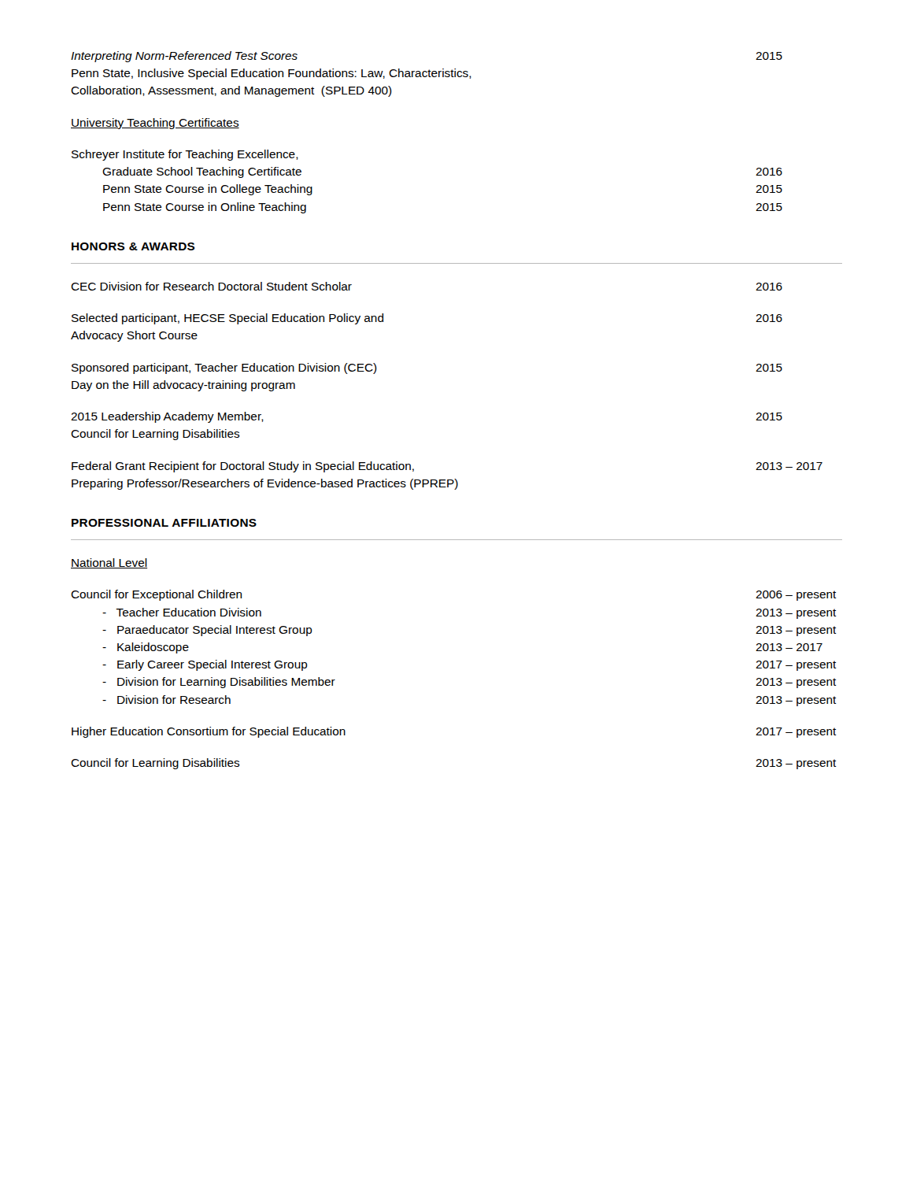Interpreting Norm-Referenced Test Scores
2015
Penn State, Inclusive Special Education Foundations: Law, Characteristics,
Collaboration, Assessment, and Management (SPLED 400)
University Teaching Certificates
Schreyer Institute for Teaching Excellence,
Graduate School Teaching Certificate 2016
Penn State Course in College Teaching 2015
Penn State Course in Online Teaching 2015
HONORS & AWARDS
CEC Division for Research Doctoral Student Scholar
2016
Selected participant, HECSE Special Education Policy and
Advocacy Short Course
2016
Sponsored participant, Teacher Education Division (CEC)
Day on the Hill advocacy-training program
2015
2015 Leadership Academy Member,
Council for Learning Disabilities
2015
Federal Grant Recipient for Doctoral Study in Special Education,
Preparing Professor/Researchers of Evidence-based Practices (PPREP)
2013 – 2017
PROFESSIONAL AFFILIATIONS
National Level
Council for Exceptional Children
2006 – present
- Teacher Education Division 2013 – present
- Paraeducator Special Interest Group 2013 – present
- Kaleidoscope 2013 – 2017
- Early Career Special Interest Group 2017 – present
- Division for Learning Disabilities Member 2013 – present
- Division for Research 2013 – present
Higher Education Consortium for Special Education
2017 – present
Council for Learning Disabilities
2013 – present